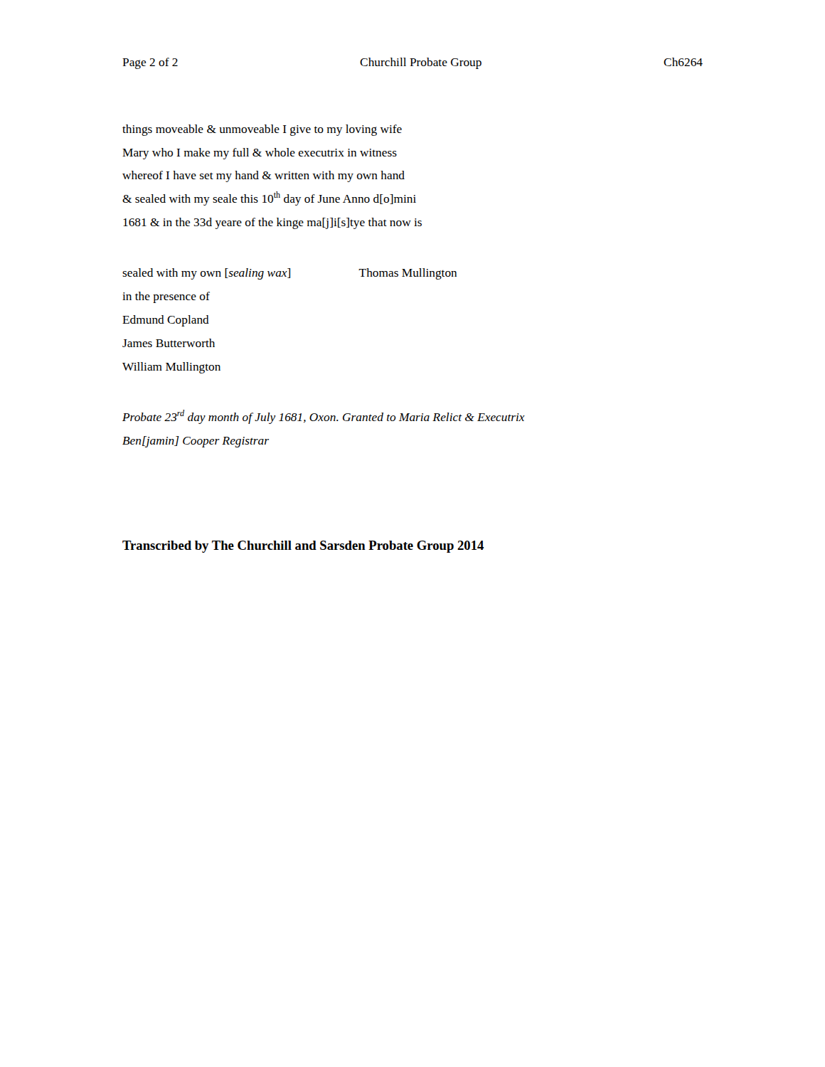Page 2 of 2 Churchill Probate Group Ch6264
things moveable & unmoveable I give to my loving wife
Mary who I make my full & whole executrix in witness
whereof I have set my hand & written with my own hand
& sealed with my seale this 10th day of June Anno d[o]mini
1681 & in the 33d yeare of the kinge ma[j]i[s]tye that now is
sealed with my own [sealing wax] Thomas Mullington
in the presence of
Edmund Copland
James Butterworth
William Mullington
Probate 23rd day month of July 1681, Oxon. Granted to Maria Relict & Executrix
Ben[jamin] Cooper Registrar
Transcribed by The Churchill and Sarsden Probate Group 2014